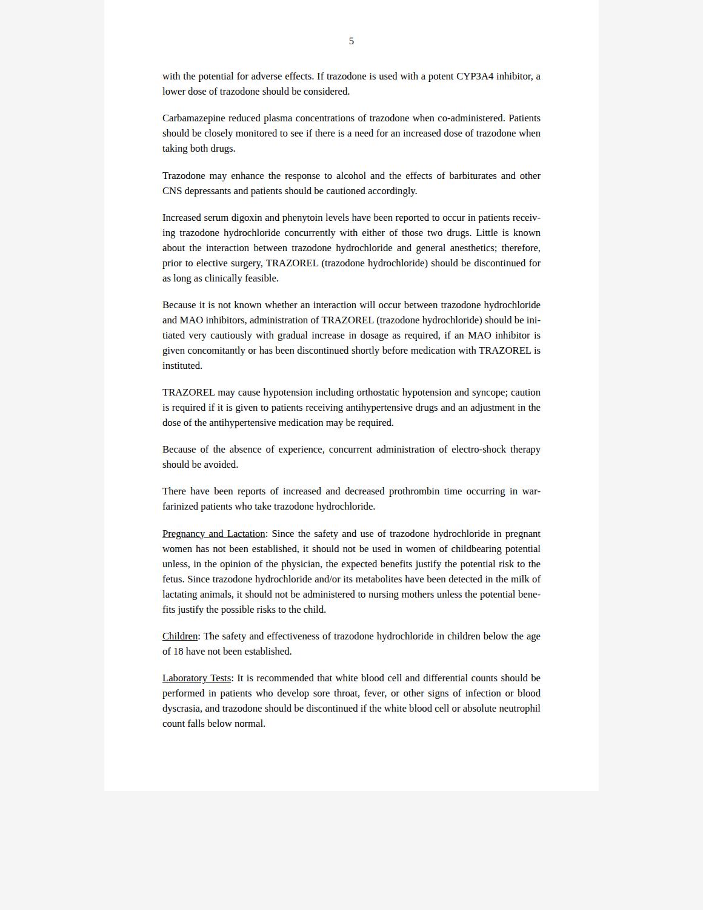5
with the potential for adverse effects. If trazodone is used with a potent CYP3A4 inhibitor, a lower dose of trazodone should be considered.
Carbamazepine reduced plasma concentrations of trazodone when co-administered. Patients should be closely monitored to see if there is a need for an increased dose of trazodone when taking both drugs.
Trazodone may enhance the response to alcohol and the effects of barbiturates and other CNS depressants and patients should be cautioned accordingly.
Increased serum digoxin and phenytoin levels have been reported to occur in patients receiving trazodone hydrochloride concurrently with either of those two drugs. Little is known about the interaction between trazodone hydrochloride and general anesthetics; therefore, prior to elective surgery, TRAZOREL (trazodone hydrochloride) should be discontinued for as long as clinically feasible.
Because it is not known whether an interaction will occur between trazodone hydrochloride and MAO inhibitors, administration of TRAZOREL (trazodone hydrochloride) should be initiated very cautiously with gradual increase in dosage as required, if an MAO inhibitor is given concomitantly or has been discontinued shortly before medication with TRAZOREL is instituted.
TRAZOREL may cause hypotension including orthostatic hypotension and syncope; caution is required if it is given to patients receiving antihypertensive drugs and an adjustment in the dose of the antihypertensive medication may be required.
Because of the absence of experience, concurrent administration of electro-shock therapy should be avoided.
There have been reports of increased and decreased prothrombin time occurring in warfarinized patients who take trazodone hydrochloride.
Pregnancy and Lactation: Since the safety and use of trazodone hydrochloride in pregnant women has not been established, it should not be used in women of childbearing potential unless, in the opinion of the physician, the expected benefits justify the potential risk to the fetus. Since trazodone hydrochloride and/or its metabolites have been detected in the milk of lactating animals, it should not be administered to nursing mothers unless the potential benefits justify the possible risks to the child.
Children: The safety and effectiveness of trazodone hydrochloride in children below the age of 18 have not been established.
Laboratory Tests: It is recommended that white blood cell and differential counts should be performed in patients who develop sore throat, fever, or other signs of infection or blood dyscrasia, and trazodone should be discontinued if the white blood cell or absolute neutrophil count falls below normal.